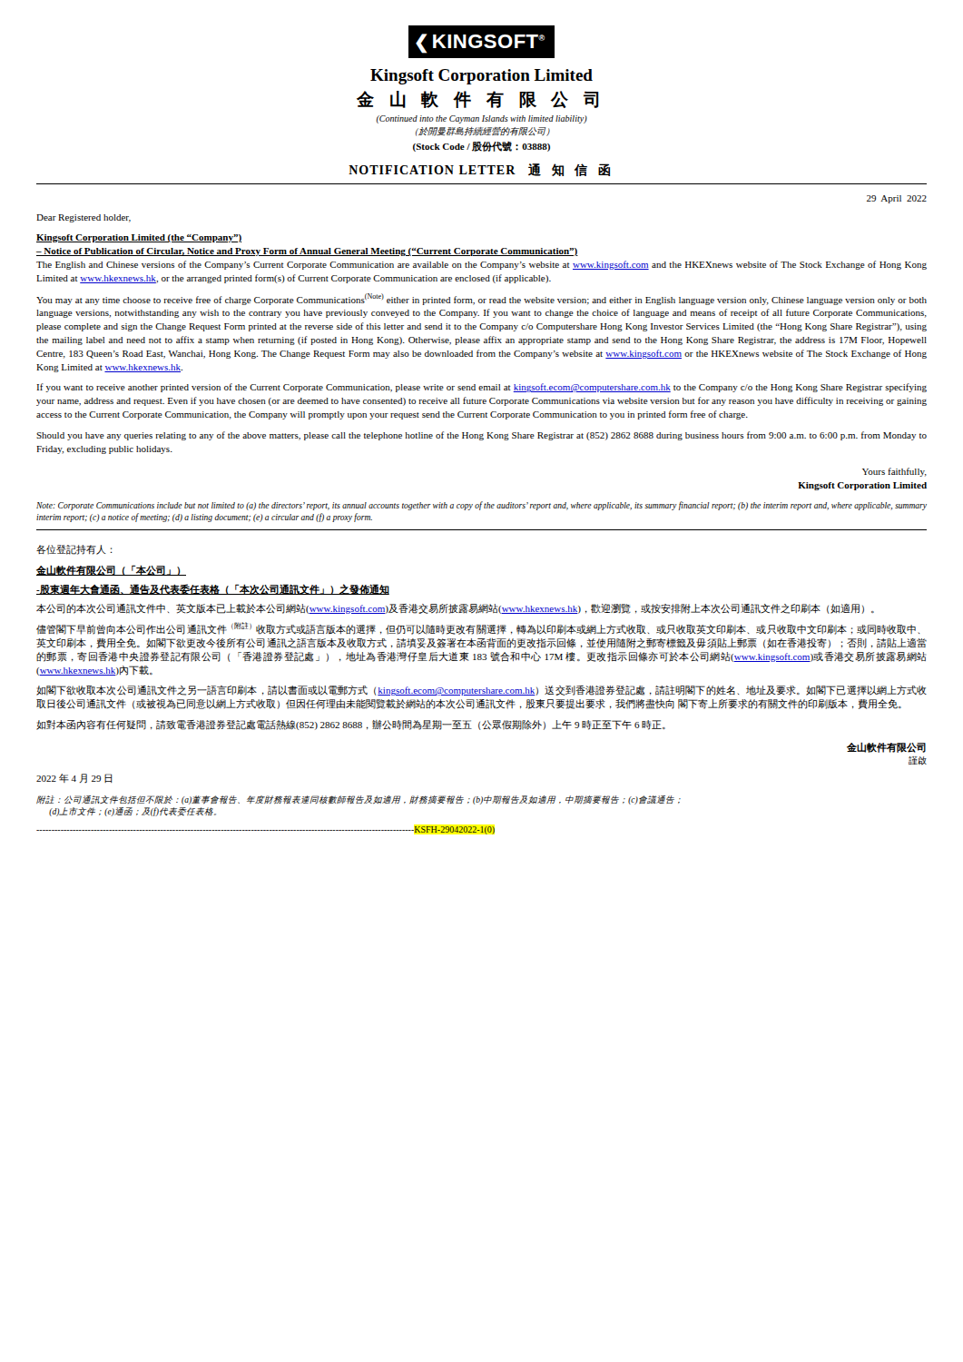❮KINGSOFT®
Kingsoft Corporation Limited
金 山 軟 件 有 限 公 司
(Continued into the Cayman Islands with limited liability)
（於開曼群島持續經營的有限公司）
(Stock Code / 股份代號：03888)
NOTIFICATION LETTER通 知 信 函
29 April 2022
Dear Registered holder,
Kingsoft Corporation Limited (the “Company”)
– Notice of Publication of Circular, Notice and Proxy Form of Annual General Meeting (“Current Corporate Communication”)
The English and Chinese versions of the Company’s Current Corporate Communication are available on the Company’s website at www.kingsoft.com and the HKEXnews website of The Stock Exchange of Hong Kong Limited at www.hkexnews.hk, or the arranged printed form(s) of Current Corporate Communication are enclosed (if applicable).
You may at any time choose to receive free of charge Corporate Communications(Note) either in printed form, or read the website version; and either in English language version only, Chinese language version only or both language versions, notwithstanding any wish to the contrary you have previously conveyed to the Company. If you want to change the choice of language and means of receipt of all future Corporate Communications, please complete and sign the Change Request Form printed at the reverse side of this letter and send it to the Company c/o Computershare Hong Kong Investor Services Limited (the “Hong Kong Share Registrar”), using the mailing label and need not to affix a stamp when returning (if posted in Hong Kong). Otherwise, please affix an appropriate stamp and send to the Hong Kong Share Registrar, the address is 17M Floor, Hopewell Centre, 183 Queen’s Road East, Wanchai, Hong Kong. The Change Request Form may also be downloaded from the Company’s website at www.kingsoft.com or the HKEXnews website of The Stock Exchange of Hong Kong Limited at www.hkexnews.hk.
If you want to receive another printed version of the Current Corporate Communication, please write or send email at kingsoft.ecom@computershare.com.hk to the Company c/o the Hong Kong Share Registrar specifying your name, address and request. Even if you have chosen (or are deemed to have consented) to receive all future Corporate Communications via website version but for any reason you have difficulty in receiving or gaining access to the Current Corporate Communication, the Company will promptly upon your request send the Current Corporate Communication to you in printed form free of charge.
Should you have any queries relating to any of the above matters, please call the telephone hotline of the Hong Kong Share Registrar at (852) 2862 8688 during business hours from 9:00 a.m. to 6:00 p.m. from Monday to Friday, excluding public holidays.
Yours faithfully,
Kingsoft Corporation Limited
Note: Corporate Communications include but not limited to (a) the directors’ report, its annual accounts together with a copy of the auditors’ report and, where applicable, its summary financial report; (b) the interim report and, where applicable, summary interim report; (c) a notice of meeting; (d) a listing document; (e) a circular and (f) a proxy form.
各位登記持有人：
金山軟件有限公司（「本公司」）
-股東週年大會通函、通告及代表委任表格（「本次公司通訊文件」）之發佈通知
本公司的本次公司通訊文件中、英文版本已上載於本公司網站(www.kingsoft.com)及香港交易所披露易網站(www.hkexnews.hk)，歡迎瀏覽，或按安排附上本次公司通訊文件之印刷本（如適用）。
儘管閣下早前曾向本公司作出公司通訊文件（附註）收取方式或語言版本的選擇，但仍可以隨時更改有關選擇，轉為以印刷本或網上方式收取、或只收取英文印刷本、或只收取中文印刷本；或同時收取中、英文印刷本，費用全免。如閣下欲更改今後所有公司通訊之語言版本及收取方式，請填妥及簽署在本函背面的更改指示回條，並使用隨附之郵寄標籤及毋須貼上郵票（如在香港投寄）；否則，請貼上適當的郵票，寄回香港中央證券登記有限公司（「香港證券登記處」），地址為香港灣仔皇后大道東 183 號合和中心 17M 樓。更改指示回條亦可於本公司網站(www.kingsoft.com)或香港交易所披露易網站(www.hkexnews.hk)內下載。
如閣下欲收取本次公司通訊文件之另一語言印刷本，請以書面或以電郵方式（kingsoft.ecom@computershare.com.hk）送交到香港證券登記處，請註明閣下的姓名、地址及要求。如閣下已選擇以網上方式收取日後公司通訊文件（或被視為已同意以網上方式收取）但因任何理由未能閱覽載於網站的本次公司通訊文件，股東只要提出要求，我們將盡快向 閣下寄上所要求的有關文件的印刷版本，費用全免。
如對本函內容有任何疑問，請致電香港證券登記處電話熱線(852) 2862 8688，辦公時間為星期一至五（公眾假期除外）上午 9 時正至下午 6 時正。
金山軟件有限公司 謹啟
2022 年 4 月 29 日
附註：公司通訊文件包括但不限於：(a)董事會報告、年度財務報表連同核數師報告及如適用，財務摘要報告；(b)中期報告及如適用，中期摘要報告；(c)會議通告；
(d)上市文件；(e)通函；及(f)代表委任表格。
-----------------------------------------------------------------------------------------------------------------------------KSFH-29042022-1(0)